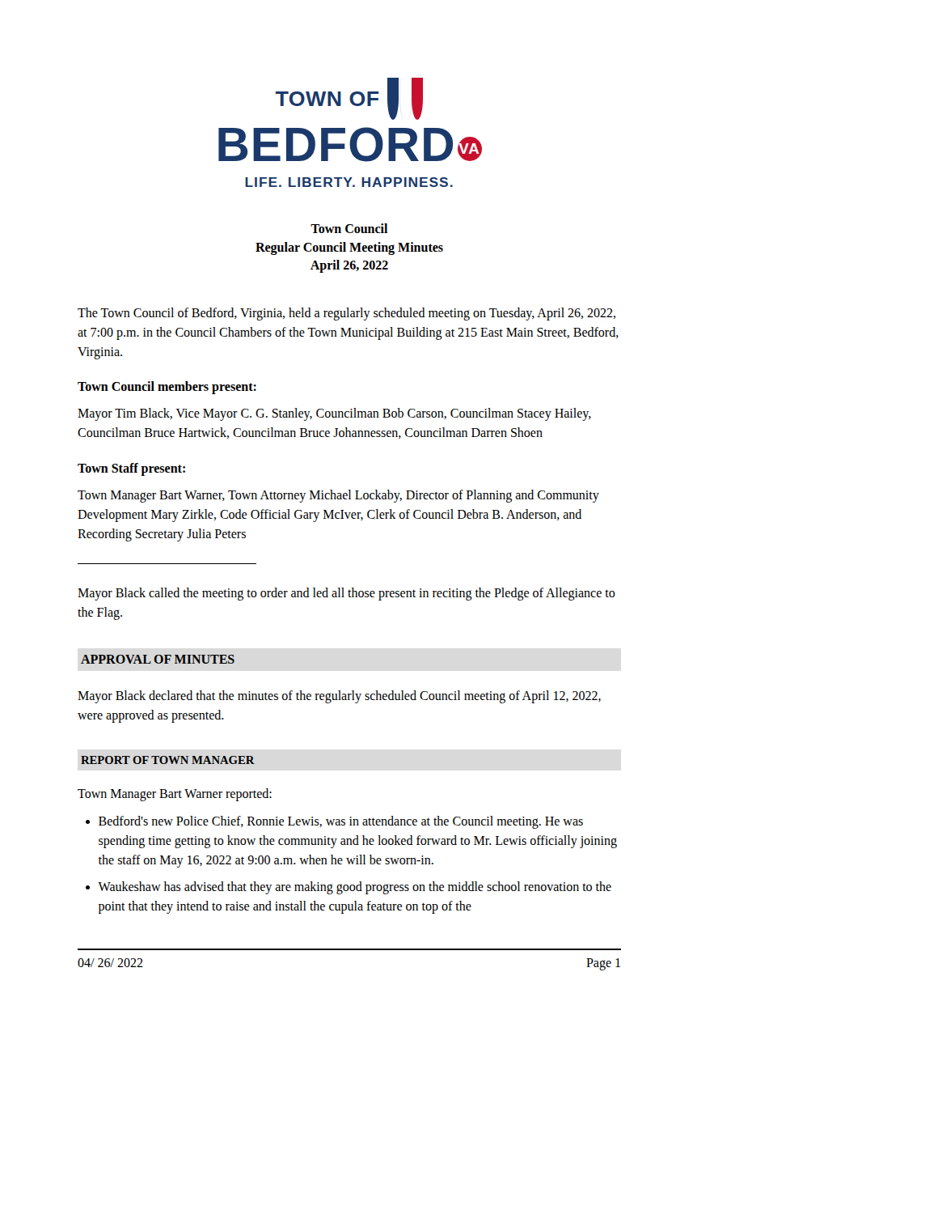TOWN OF
BEDFORDVA
LIFE. LIBERTY. HAPPINESS.
Town Council
Regular Council Meeting Minutes
April 26, 2022
The Town Council of Bedford, Virginia, held a regularly scheduled meeting on Tuesday, April 26, 2022, at 7:00 p.m. in the Council Chambers of the Town Municipal Building at 215 East Main Street, Bedford, Virginia.
Town Council members present:
Mayor Tim Black, Vice Mayor C. G. Stanley, Councilman Bob Carson, Councilman Stacey Hailey, Councilman Bruce Hartwick, Councilman Bruce Johannessen, Councilman Darren Shoen
Town Staff present:
Town Manager Bart Warner, Town Attorney Michael Lockaby, Director of Planning and Community Development Mary Zirkle, Code Official Gary McIver, Clerk of Council Debra B. Anderson, and Recording Secretary Julia Peters
Mayor Black called the meeting to order and led all those present in reciting the Pledge of Allegiance to the Flag.
APPROVAL OF MINUTES
Mayor Black declared that the minutes of the regularly scheduled Council meeting of April 12, 2022, were approved as presented.
REPORT OF TOWN MANAGER
Town Manager Bart Warner reported:
Bedford's new Police Chief, Ronnie Lewis, was in attendance at the Council meeting. He was spending time getting to know the community and he looked forward to Mr. Lewis officially joining the staff on May 16, 2022 at 9:00 a.m. when he will be sworn-in.
Waukeshaw has advised that they are making good progress on the middle school renovation to the point that they intend to raise and install the cupula feature on top of the
04/ 26/ 2022 Page 1